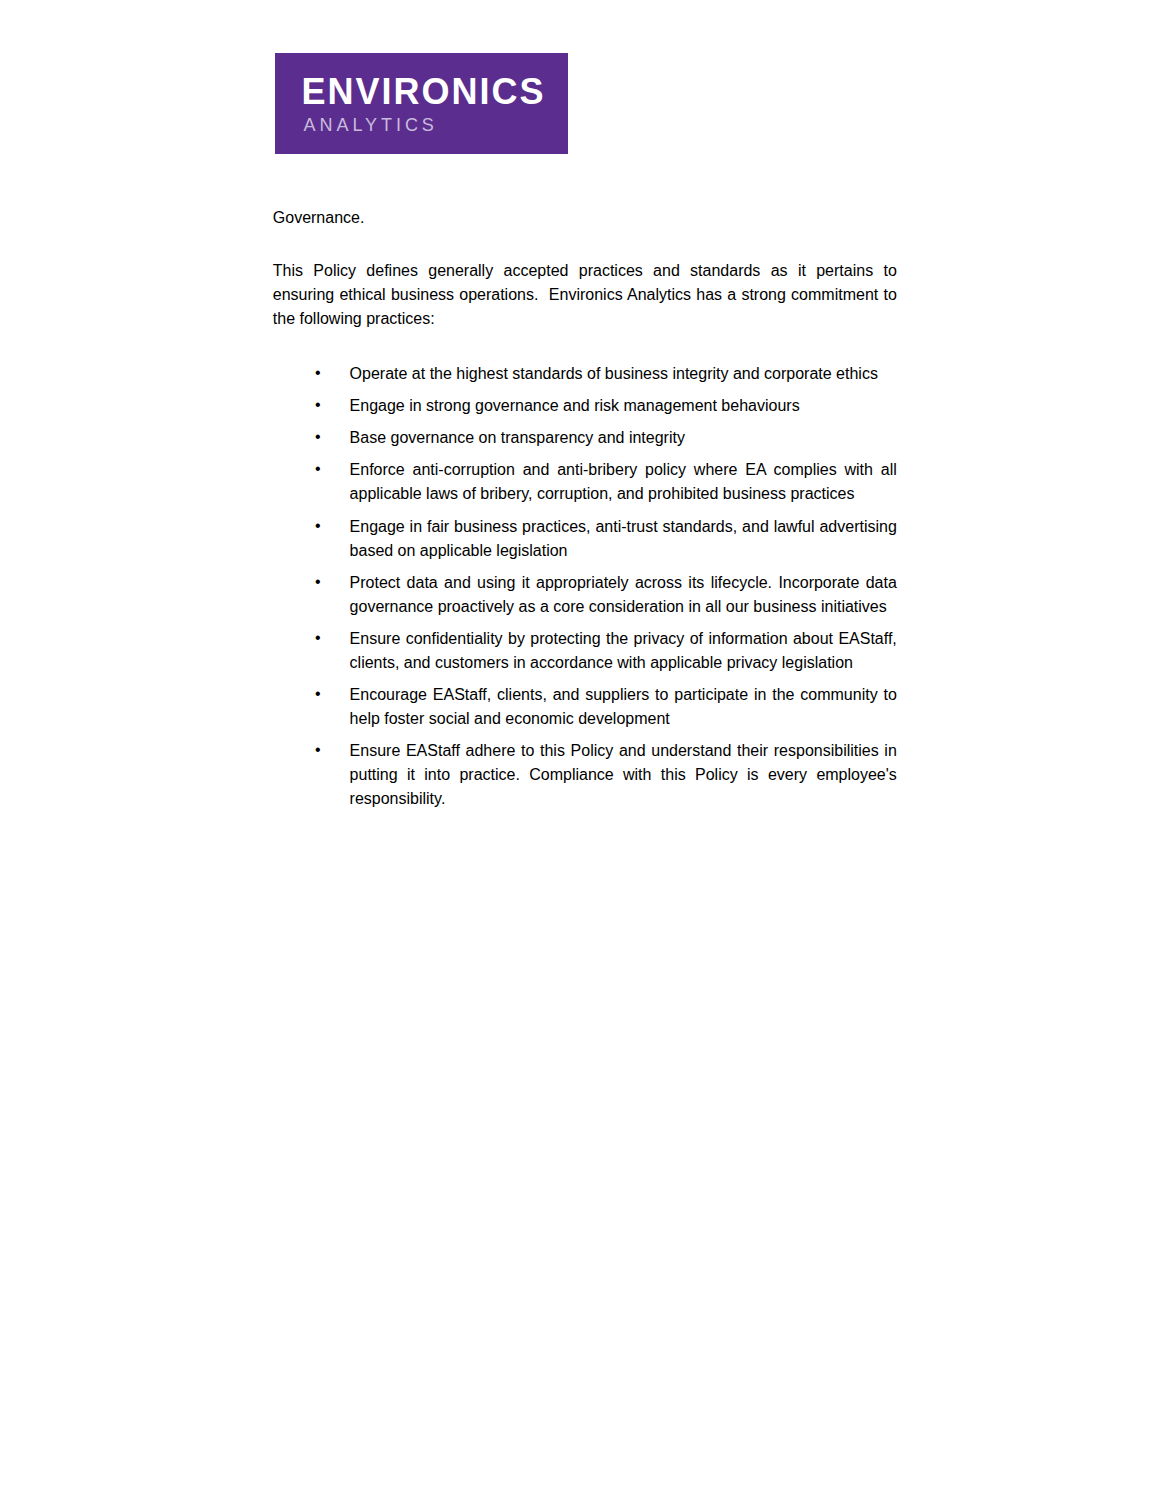ENVIRONICS
ANALYTICS
Governance.
This Policy defines generally accepted practices and standards as it pertains to ensuring ethical business operations. Environics Analytics has a strong commitment to the following practices:
Operate at the highest standards of business integrity and corporate ethics
Engage in strong governance and risk management behaviours
Base governance on transparency and integrity
Enforce anti-corruption and anti-bribery policy where EA complies with all applicable laws of bribery, corruption, and prohibited business practices
Engage in fair business practices, anti-trust standards, and lawful advertising based on applicable legislation
Protect data and using it appropriately across its lifecycle. Incorporate data governance proactively as a core consideration in all our business initiatives
Ensure confidentiality by protecting the privacy of information about EAStaff, clients, and customers in accordance with applicable privacy legislation
Encourage EAStaff, clients, and suppliers to participate in the community to help foster social and economic development
Ensure EAStaff adhere to this Policy and understand their responsibilities in putting it into practice. Compliance with this Policy is every employee's responsibility.